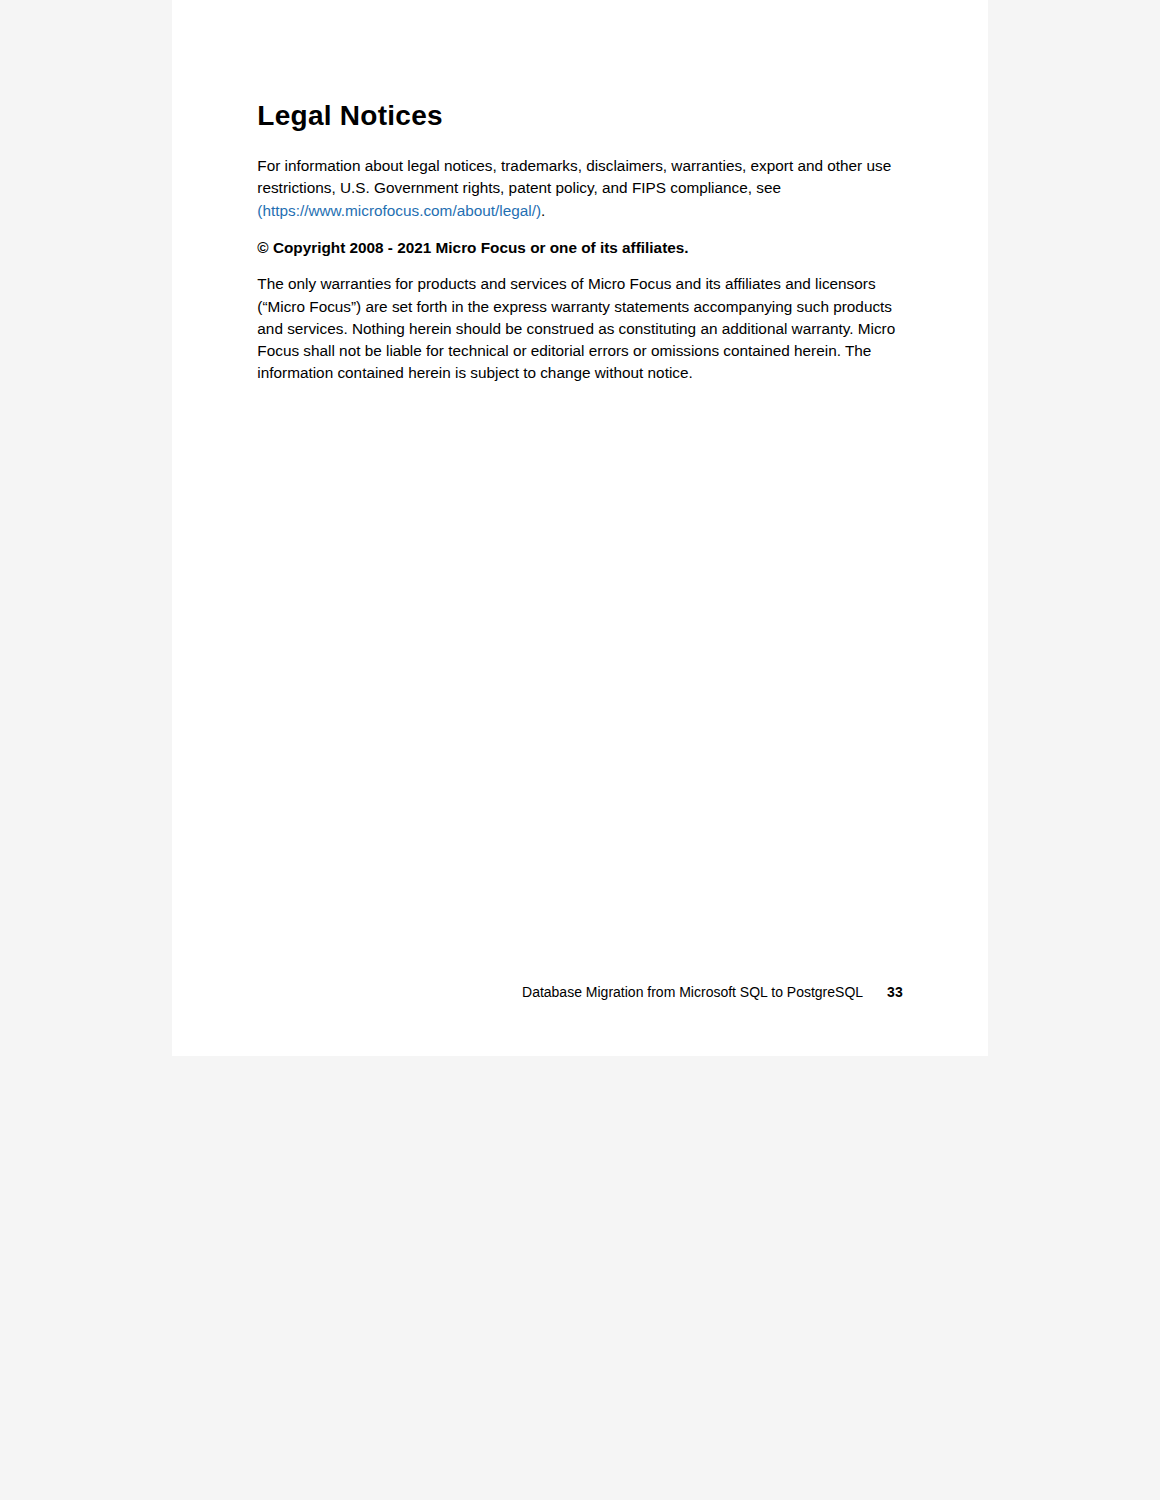Legal Notices
For information about legal notices, trademarks, disclaimers, warranties, export and other use restrictions, U.S. Government rights, patent policy, and FIPS compliance, see (https://www.microfocus.com/about/legal/).
© Copyright 2008 - 2021 Micro Focus or one of its affiliates.
The only warranties for products and services of Micro Focus and its affiliates and licensors (“Micro Focus”) are set forth in the express warranty statements accompanying such products and services. Nothing herein should be construed as constituting an additional warranty. Micro Focus shall not be liable for technical or editorial errors or omissions contained herein. The information contained herein is subject to change without notice.
Database Migration from Microsoft SQL to PostgreSQL33